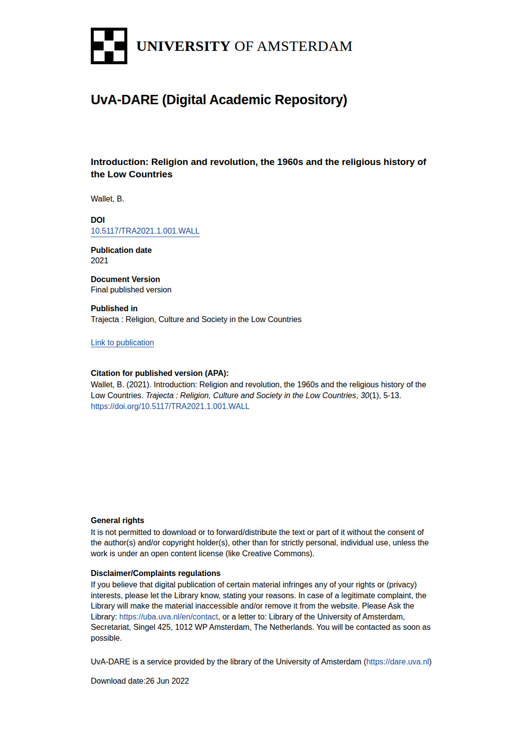xxxxx
UNIVERSITY OF AMSTERDAM
UvA-DARE (Digital Academic Repository)
Introduction: Religion and revolution, the 1960s and the religious history of the Low Countries
Wallet, B.
DOI
10.5117/TRA2021.1.001.WALL
Publication date
2021
Document Version
Final published version
Published in
Trajecta : Religion, Culture and Society in the Low Countries
Link to publication
Citation for published version (APA):
Wallet, B. (2021). Introduction: Religion and revolution, the 1960s and the religious history of the Low Countries. Trajecta : Religion, Culture and Society in the Low Countries, 30(1), 5-13. https://doi.org/10.5117/TRA2021.1.001.WALL
General rights
It is not permitted to download or to forward/distribute the text or part of it without the consent of the author(s) and/or copyright holder(s), other than for strictly personal, individual use, unless the work is under an open content license (like Creative Commons).
Disclaimer/Complaints regulations
If you believe that digital publication of certain material infringes any of your rights or (privacy) interests, please let the Library know, stating your reasons. In case of a legitimate complaint, the Library will make the material inaccessible and/or remove it from the website. Please Ask the Library: https://uba.uva.nl/en/contact, or a letter to: Library of the University of Amsterdam, Secretariat, Singel 425, 1012 WP Amsterdam, The Netherlands. You will be contacted as soon as possible.
UvA-DARE is a service provided by the library of the University of Amsterdam (https://dare.uva.nl)
Download date:26 Jun 2022